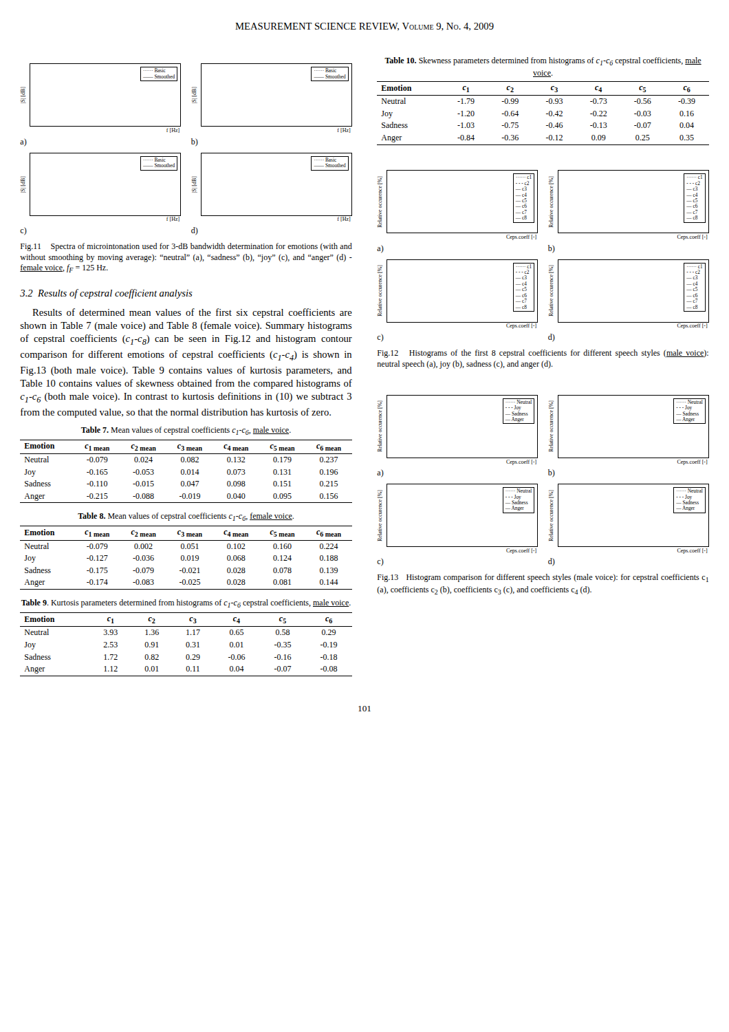MEASUREMENT SCIENCE REVIEW, Volume 9, No. 4, 2009
|S| [dB]
······ Basic—— Smoothed
f [Hz]
a)
|S| [dB]
······ Basic—— Smoothed
f [Hz]
b)
|S| [dB]
······ Basic—— Smoothed
f [Hz]
c)
|S| [dB]
······ Basic—— Smoothed
f [Hz]
d)
Fig.11 Spectra of microintonation used for 3-dB bandwidth determination for emotions (with and without smoothing by moving average): “neutral” (a), “sadness” (b), “joy” (c), and “anger” (d) - female voice, fF = 125 Hz.
3.2 Results of cepstral coefficient analysis
Results of determined mean values of the first six cepstral coefficients are shown in Table 7 (male voice) and Table 8 (female voice). Summary histograms of cepstral coefficients (c1-c8) can be seen in Fig.12 and histogram contour comparison for different emotions of cepstral coefficients (c1-c4) is shown in Fig.13 (both male voice). Table 9 contains values of kurtosis parameters, and Table 10 contains values of skewness obtained from the compared histograms of c1-c6 (both male voice). In contrast to kurtosis definitions in (10) we subtract 3 from the computed value, so that the normal distribution has kurtosis of zero.
Table 7. Mean values of cepstral coefficients c 1 - c 6 , male voice .
| Emotion | c 1 mean | c 2 mean | c 3 mean | c 4 mean | c 5 mean | c 6 mean |
| --- | --- | --- | --- | --- | --- | --- |
| Neutral | -0.079 | 0.024 | 0.082 | 0.132 | 0.179 | 0.237 |
| Joy | -0.165 | -0.053 | 0.014 | 0.073 | 0.131 | 0.196 |
| Sadness | -0.110 | -0.015 | 0.047 | 0.098 | 0.151 | 0.215 |
| Anger | -0.215 | -0.088 | -0.019 | 0.040 | 0.095 | 0.156 |
Table 8. Mean values of cepstral coefficients c 1 - c 6 , female voice .
| Emotion | c 1 mean | c 2 mean | c 3 mean | c 4 mean | c 5 mean | c 6 mean |
| --- | --- | --- | --- | --- | --- | --- |
| Neutral | -0.079 | 0.002 | 0.051 | 0.102 | 0.160 | 0.224 |
| Joy | -0.127 | -0.036 | 0.019 | 0.068 | 0.124 | 0.188 |
| Sadness | -0.175 | -0.079 | -0.021 | 0.028 | 0.078 | 0.139 |
| Anger | -0.174 | -0.083 | -0.025 | 0.028 | 0.081 | 0.144 |
Table 9 . Kurtosis parameters determined from histograms of c 1 - c 6 cepstral coefficients, male voice .
| Emotion | c 1 | c 2 | c 3 | c 4 | c 5 | c 6 |
| --- | --- | --- | --- | --- | --- | --- |
| Neutral | 3.93 | 1.36 | 1.17 | 0.65 | 0.58 | 0.29 |
| Joy | 2.53 | 0.91 | 0.31 | 0.01 | -0.35 | -0.19 |
| Sadness | 1.72 | 0.82 | 0.29 | -0.06 | -0.16 | -0.18 |
| Anger | 1.12 | 0.01 | 0.11 | 0.04 | -0.07 | -0.08 |
Table 10. Skewness parameters determined from histograms of c 1 - c 6 cepstral coefficients, male voice .
| Emotion | c 1 | c 2 | c 3 | c 4 | c 5 | c 6 |
| --- | --- | --- | --- | --- | --- | --- |
| Neutral | -1.79 | -0.99 | -0.93 | -0.73 | -0.56 | -0.39 |
| Joy | -1.20 | -0.64 | -0.42 | -0.22 | -0.03 | 0.16 |
| Sadness | -1.03 | -0.75 | -0.46 | -0.13 | -0.07 | 0.04 |
| Anger | -0.84 | -0.36 | -0.12 | 0.09 | 0.25 | 0.35 |
Relative occurence [%]
······ c1- - - c2— c3— c4— c5— c6— c7— c8
Ceps.coeff [-]
a)
Relative occurence [%]
······ c1- - - c2— c3— c4— c5— c6— c7— c8
Ceps.coeff [-]
b)
Relative occurence [%]
······ c1- - - c2— c3— c4— c5— c6— c7— c8
Ceps.coeff [-]
c)
Relative occurence [%]
······ c1- - - c2— c3— c4— c5— c6— c7— c8
Ceps.coeff [-]
d)
Fig.12 Histograms of the first 8 cepstral coefficients for different speech styles (male voice): neutral speech (a), joy (b), sadness (c), and anger (d).
Relative occurence [%]
······ Neutral- - - Joy— Sadness— Anger
Ceps.coeff [-]
a)
Relative occurence [%]
······ Neutral- - - Joy— Sadness— Anger
Ceps.coeff [-]
b)
Relative occurence [%]
······ Neutral- - - Joy— Sadness— Anger
Ceps.coeff [-]
c)
Relative occurence [%]
······ Neutral- - - Joy— Sadness— Anger
Ceps.coeff [-]
d)
Fig.13 Histogram comparison for different speech styles (male voice): for cepstral coefficients c1 (a), coefficients c2 (b), coefficients c3 (c), and coefficients c4 (d).
101